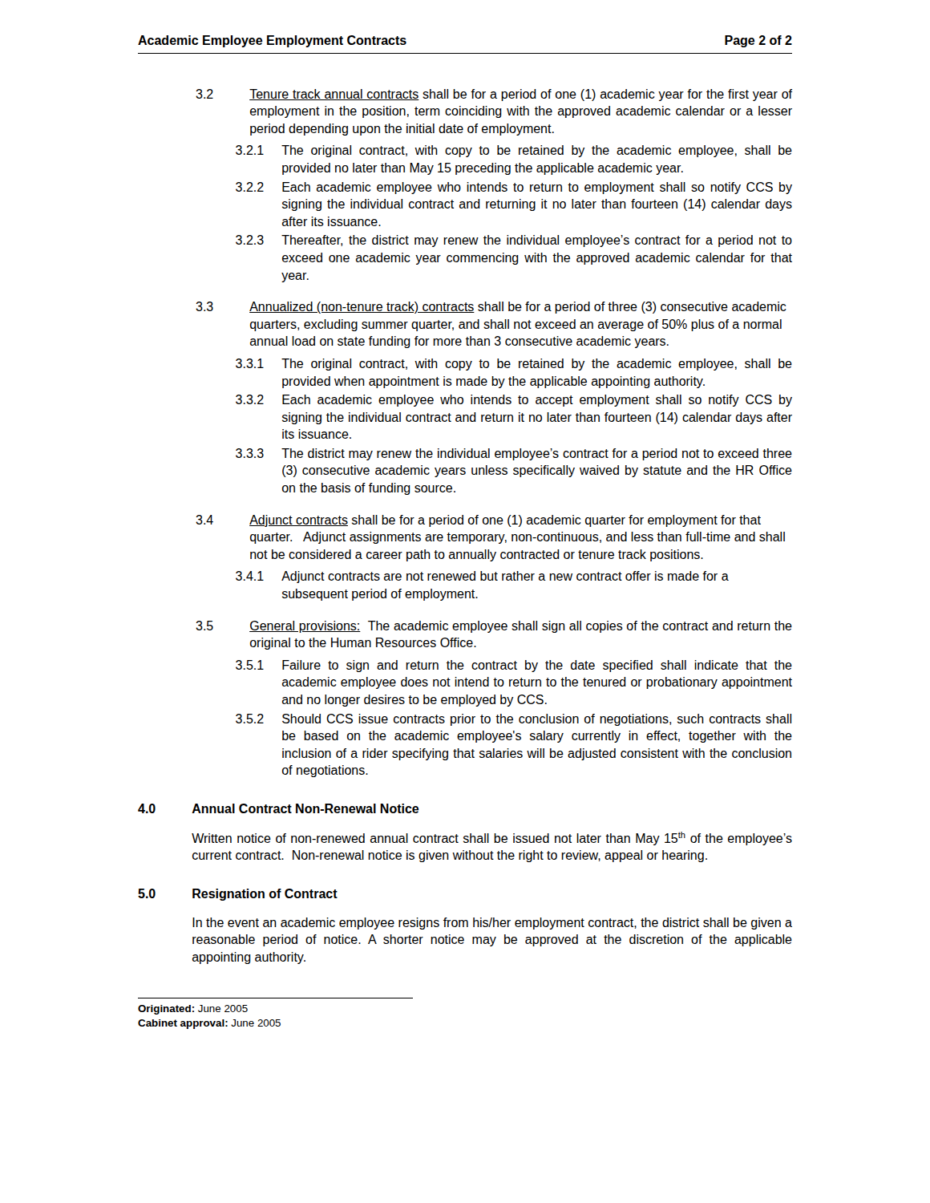Academic Employee Employment Contracts
Page 2 of 2
3.2
Tenure track annual contracts shall be for a period of one (1) academic year for the first year of employment in the position, term coinciding with the approved academic calendar or a lesser period depending upon the initial date of employment.
3.2.1
The original contract, with copy to be retained by the academic employee, shall be provided no later than May 15 preceding the applicable academic year.
3.2.2
Each academic employee who intends to return to employment shall so notify CCS by signing the individual contract and returning it no later than fourteen (14) calendar days after its issuance.
3.2.3
Thereafter, the district may renew the individual employee’s contract for a period not to exceed one academic year commencing with the approved academic calendar for that year.
3.3
Annualized (non-tenure track) contracts shall be for a period of three (3) consecutive academic quarters, excluding summer quarter, and shall not exceed an average of 50% plus of a normal annual load on state funding for more than 3 consecutive academic years.
3.3.1
The original contract, with copy to be retained by the academic employee, shall be provided when appointment is made by the applicable appointing authority.
3.3.2
Each academic employee who intends to accept employment shall so notify CCS by signing the individual contract and return it no later than fourteen (14) calendar days after its issuance.
3.3.3
The district may renew the individual employee’s contract for a period not to exceed three (3) consecutive academic years unless specifically waived by statute and the HR Office on the basis of funding source.
3.4
Adjunct contracts shall be for a period of one (1) academic quarter for employment for that quarter. Adjunct assignments are temporary, non-continuous, and less than full-time and shall not be considered a career path to annually contracted or tenure track positions.
3.4.1
Adjunct contracts are not renewed but rather a new contract offer is made for a subsequent period of employment.
3.5
General provisions: The academic employee shall sign all copies of the contract and return the original to the Human Resources Office.
3.5.1
Failure to sign and return the contract by the date specified shall indicate that the academic employee does not intend to return to the tenured or probationary appointment and no longer desires to be employed by CCS.
3.5.2
Should CCS issue contracts prior to the conclusion of negotiations, such contracts shall be based on the academic employee's salary currently in effect, together with the inclusion of a rider specifying that salaries will be adjusted consistent with the conclusion of negotiations.
4.0 Annual Contract Non-Renewal Notice
Written notice of non-renewed annual contract shall be issued not later than May 15th of the employee’s current contract. Non-renewal notice is given without the right to review, appeal or hearing.
5.0 Resignation of Contract
In the event an academic employee resigns from his/her employment contract, the district shall be given a reasonable period of notice. A shorter notice may be approved at the discretion of the applicable appointing authority.
Originated: June 2005
Cabinet approval: June 2005